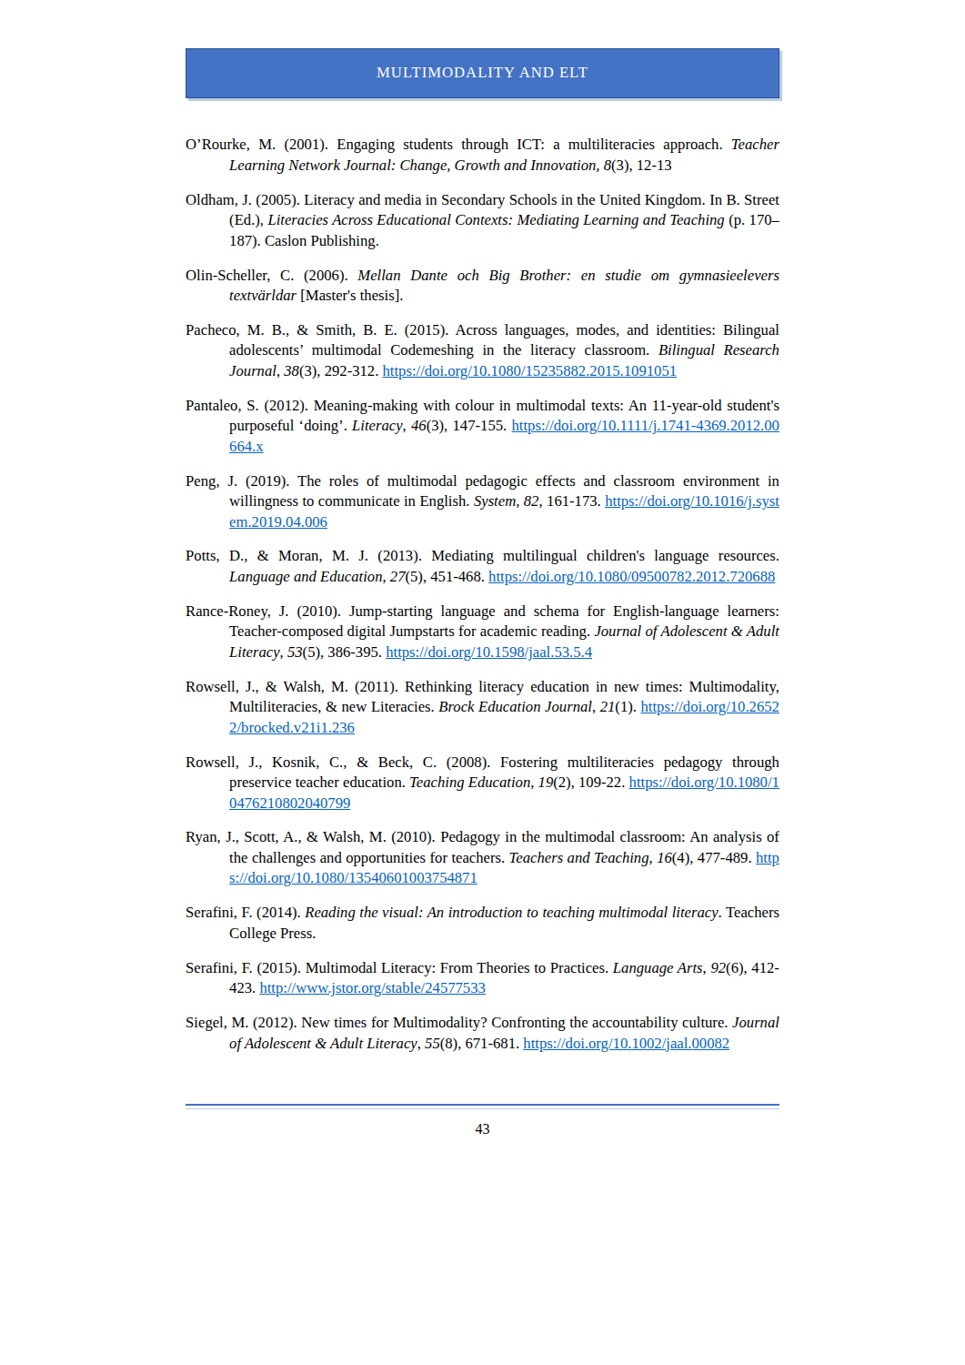Multimodality and ELT
O’Rourke, M. (2001). Engaging students through ICT: a multiliteracies approach. Teacher Learning Network Journal: Change, Growth and Innovation, 8(3), 12-13
Oldham, J. (2005). Literacy and media in Secondary Schools in the United Kingdom. In B. Street (Ed.), Literacies Across Educational Contexts: Mediating Learning and Teaching (p. 170–187). Caslon Publishing.
Olin-Scheller, C. (2006). Mellan Dante och Big Brother: en studie om gymnasieelevers textvärldar [Master's thesis].
Pacheco, M. B., & Smith, B. E. (2015). Across languages, modes, and identities: Bilingual adolescents’ multimodal Codemeshing in the literacy classroom. Bilingual Research Journal, 38(3), 292-312. https://doi.org/10.1080/15235882.2015.1091051
Pantaleo, S. (2012). Meaning-making with colour in multimodal texts: An 11-year-old student's purposeful ‘doing’. Literacy, 46(3), 147-155. https://doi.org/10.1111/j.1741-4369.2012.00664.x
Peng, J. (2019). The roles of multimodal pedagogic effects and classroom environment in willingness to communicate in English. System, 82, 161-173. https://doi.org/10.1016/j.system.2019.04.006
Potts, D., & Moran, M. J. (2013). Mediating multilingual children's language resources. Language and Education, 27(5), 451-468. https://doi.org/10.1080/09500782.2012.720688
Rance-Roney, J. (2010). Jump-starting language and schema for English-language learners: Teacher-composed digital Jumpstarts for academic reading. Journal of Adolescent & Adult Literacy, 53(5), 386-395. https://doi.org/10.1598/jaal.53.5.4
Rowsell, J., & Walsh, M. (2011). Rethinking literacy education in new times: Multimodality, Multiliteracies, & new Literacies. Brock Education Journal, 21(1). https://doi.org/10.26522/brocked.v21i1.236
Rowsell, J., Kosnik, C., & Beck, C. (2008). Fostering multiliteracies pedagogy through preservice teacher education. Teaching Education, 19(2), 109-22. https://doi.org/10.1080/10476210802040799
Ryan, J., Scott, A., & Walsh, M. (2010). Pedagogy in the multimodal classroom: An analysis of the challenges and opportunities for teachers. Teachers and Teaching, 16(4), 477-489. https://doi.org/10.1080/13540601003754871
Serafini, F. (2014). Reading the visual: An introduction to teaching multimodal literacy. Teachers College Press.
Serafini, F. (2015). Multimodal Literacy: From Theories to Practices. Language Arts, 92(6), 412-423. http://www.jstor.org/stable/24577533
Siegel, M. (2012). New times for Multimodality? Confronting the accountability culture. Journal of Adolescent & Adult Literacy, 55(8), 671-681. https://doi.org/10.1002/jaal.00082
43